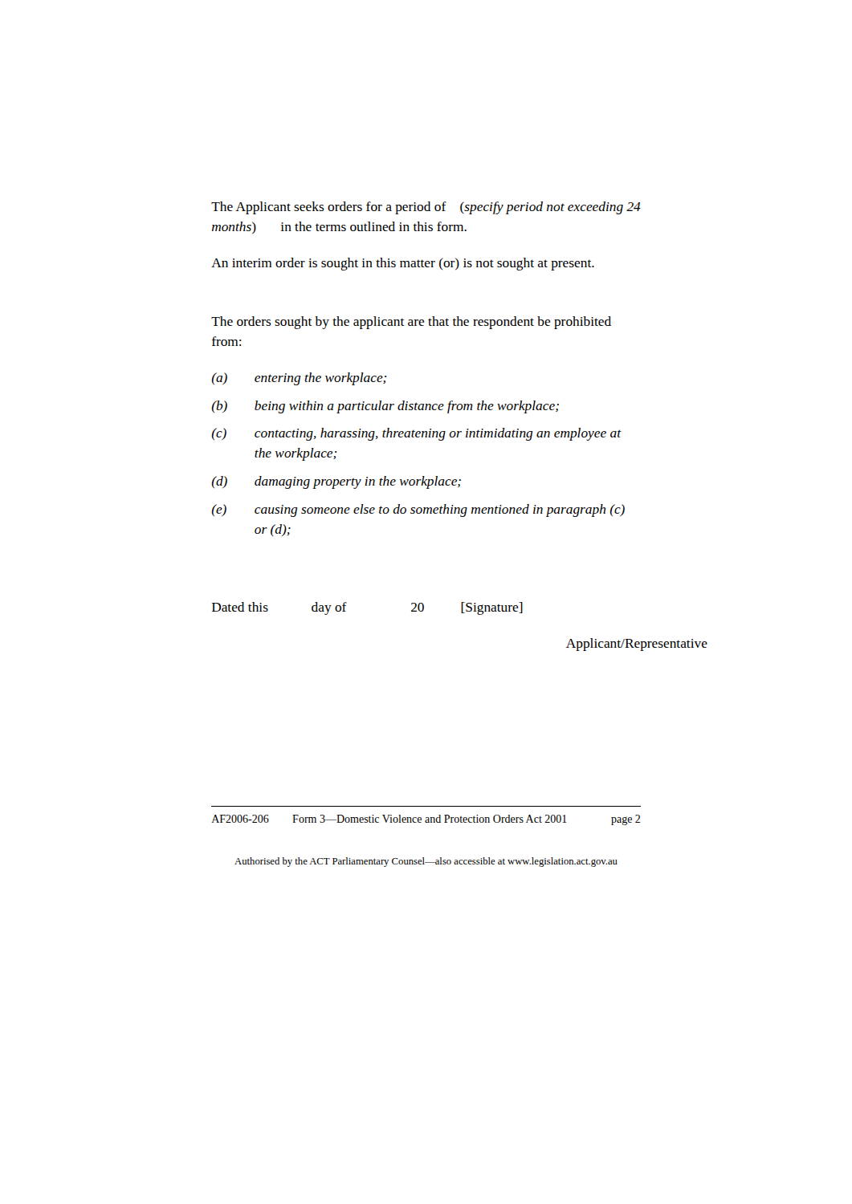The Applicant seeks orders for a period of (specify period not exceeding 24 months) in the terms outlined in this form.
An interim order is sought in this matter (or) is not sought at present.
The orders sought by the applicant are that the respondent be prohibited from:
(a) entering the workplace;
(b) being within a particular distance from the workplace;
(c) contacting, harassing, threatening or intimidating an employee at the workplace;
(d) damaging property in the workplace;
(e) causing someone else to do something mentioned in paragraph (c) or (d);
Dated this day of 20 [Signature]
Applicant/Representative
AF2006-206 Form 3—Domestic Violence and Protection Orders Act 2001 page 2
Authorised by the ACT Parliamentary Counsel—also accessible at www.legislation.act.gov.au